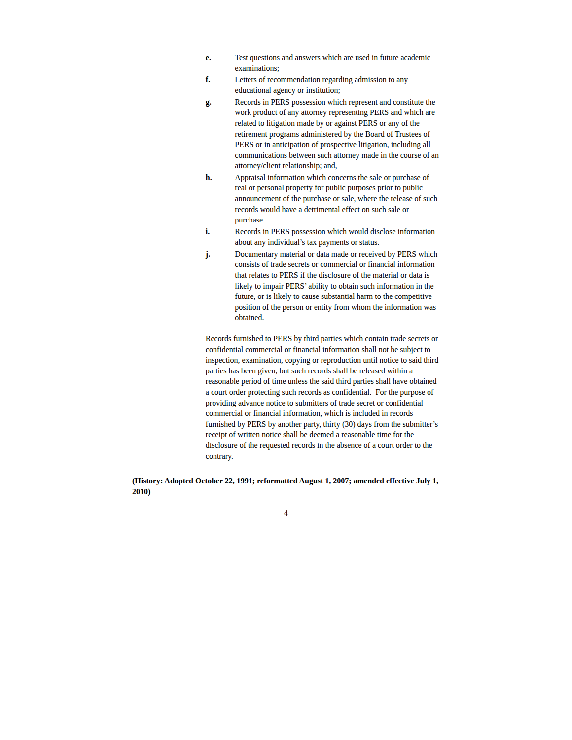e. Test questions and answers which are used in future academic examinations;
f. Letters of recommendation regarding admission to any educational agency or institution;
g. Records in PERS possession which represent and constitute the work product of any attorney representing PERS and which are related to litigation made by or against PERS or any of the retirement programs administered by the Board of Trustees of PERS or in anticipation of prospective litigation, including all communications between such attorney made in the course of an attorney/client relationship; and,
h. Appraisal information which concerns the sale or purchase of real or personal property for public purposes prior to public announcement of the purchase or sale, where the release of such records would have a detrimental effect on such sale or purchase.
i. Records in PERS possession which would disclose information about any individual’s tax payments or status.
j. Documentary material or data made or received by PERS which consists of trade secrets or commercial or financial information that relates to PERS if the disclosure of the material or data is likely to impair PERS’ ability to obtain such information in the future, or is likely to cause substantial harm to the competitive position of the person or entity from whom the information was obtained.
Records furnished to PERS by third parties which contain trade secrets or confidential commercial or financial information shall not be subject to inspection, examination, copying or reproduction until notice to said third parties has been given, but such records shall be released within a reasonable period of time unless the said third parties shall have obtained a court order protecting such records as confidential. For the purpose of providing advance notice to submitters of trade secret or confidential commercial or financial information, which is included in records furnished by PERS by another party, thirty (30) days from the submitter’s receipt of written notice shall be deemed a reasonable time for the disclosure of the requested records in the absence of a court order to the contrary.
(History: Adopted October 22, 1991; reformatted August 1, 2007; amended effective July 1, 2010)
4